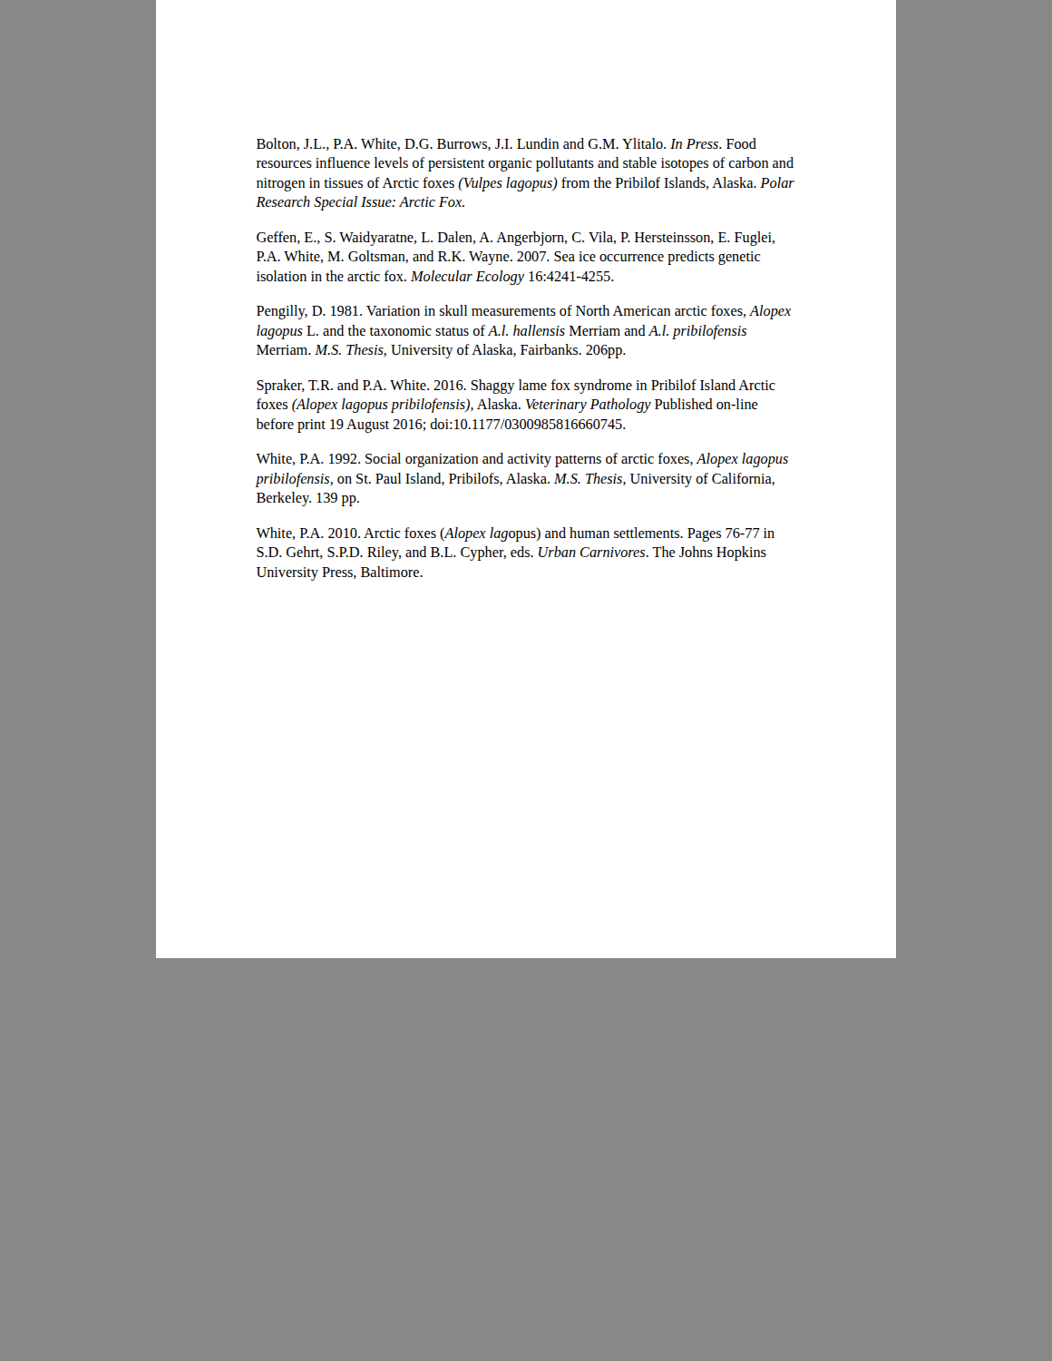Bolton, J.L., P.A. White, D.G. Burrows, J.I. Lundin and G.M. Ylitalo. In Press. Food resources influence levels of persistent organic pollutants and stable isotopes of carbon and nitrogen in tissues of Arctic foxes (Vulpes lagopus) from the Pribilof Islands, Alaska. Polar Research Special Issue: Arctic Fox.
Geffen, E., S. Waidyaratne, L. Dalen, A. Angerbjorn, C. Vila, P. Hersteinsson, E. Fuglei, P.A. White, M. Goltsman, and R.K. Wayne. 2007. Sea ice occurrence predicts genetic isolation in the arctic fox. Molecular Ecology 16:4241-4255.
Pengilly, D. 1981. Variation in skull measurements of North American arctic foxes, Alopex lagopus L. and the taxonomic status of A.l. hallensis Merriam and A.l. pribilofensis Merriam. M.S. Thesis, University of Alaska, Fairbanks. 206pp.
Spraker, T.R. and P.A. White. 2016. Shaggy lame fox syndrome in Pribilof Island Arctic foxes (Alopex lagopus pribilofensis), Alaska. Veterinary Pathology Published on-line before print 19 August 2016; doi:10.1177/0300985816660745.
White, P.A. 1992. Social organization and activity patterns of arctic foxes, Alopex lagopus pribilofensis, on St. Paul Island, Pribilofs, Alaska. M.S. Thesis, University of California, Berkeley. 139 pp.
White, P.A. 2010. Arctic foxes (Alopex lagopus) and human settlements. Pages 76-77 in S.D. Gehrt, S.P.D. Riley, and B.L. Cypher, eds. Urban Carnivores. The Johns Hopkins University Press, Baltimore.